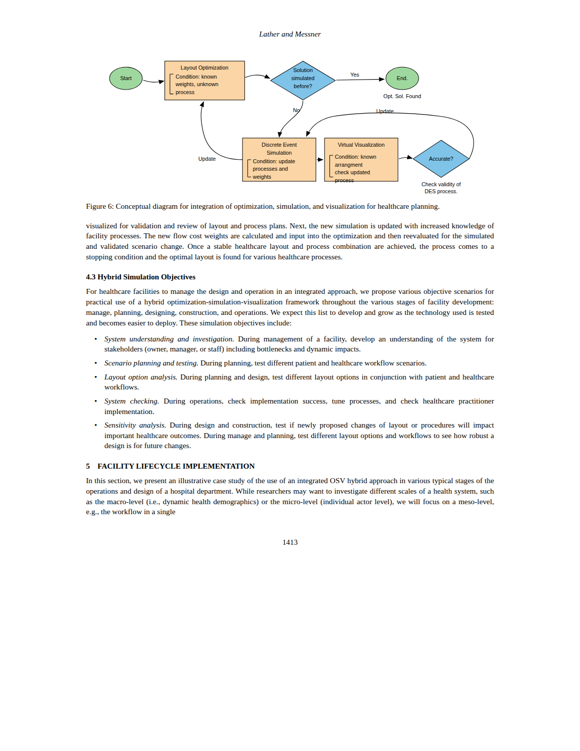Lather and Messner
Start Layout Optimization Condition: known weights, unknown process Solution simulated before? End. Opt. Sol. Found Yes No Discrete Event Simulation Condition: update processes and weights Virtual Visualization Condition: known arrangment check updated process Accurate? Check validity of DES process. Update Update
Figure 6: Conceptual diagram for integration of optimization, simulation, and visualization for healthcare planning.
visualized for validation and review of layout and process plans. Next, the new simulation is updated with increased knowledge of facility processes. The new flow cost weights are calculated and input into the optimization and then reevaluated for the simulated and validated scenario change. Once a stable healthcare layout and process combination are achieved, the process comes to a stopping condition and the optimal layout is found for various healthcare processes.
4.3 Hybrid Simulation Objectives
For healthcare facilities to manage the design and operation in an integrated approach, we propose various objective scenarios for practical use of a hybrid optimization-simulation-visualization framework throughout the various stages of facility development: manage, planning, designing, construction, and operations. We expect this list to develop and grow as the technology used is tested and becomes easier to deploy. These simulation objectives include:
System understanding and investigation. During management of a facility, develop an understanding of the system for stakeholders (owner, manager, or staff) including bottlenecks and dynamic impacts.
Scenario planning and testing. During planning, test different patient and healthcare workflow scenarios.
Layout option analysis. During planning and design, test different layout options in conjunction with patient and healthcare workflows.
System checking. During operations, check implementation success, tune processes, and check healthcare practitioner implementation.
Sensitivity analysis. During design and construction, test if newly proposed changes of layout or procedures will impact important healthcare outcomes. During manage and planning, test different layout options and workflows to see how robust a design is for future changes.
5 FACILITY LIFECYCLE IMPLEMENTATION
In this section, we present an illustrative case study of the use of an integrated OSV hybrid approach in various typical stages of the operations and design of a hospital department. While researchers may want to investigate different scales of a health system, such as the macro-level (i.e., dynamic health demographics) or the micro-level (individual actor level), we will focus on a meso-level, e.g., the workflow in a single
1413